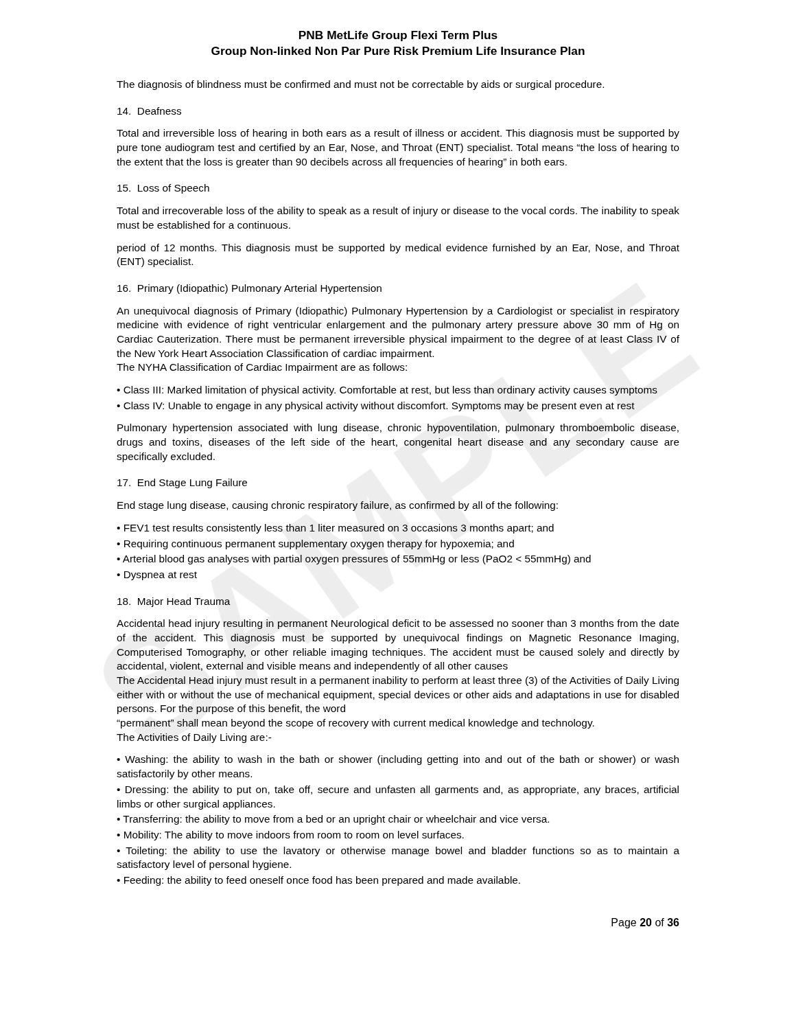SAMPLE
PNB MetLife Group Flexi Term Plus
Group Non-linked Non Par Pure Risk Premium Life Insurance Plan
The diagnosis of blindness must be confirmed and must not be correctable by aids or surgical procedure.
14. Deafness
Total and irreversible loss of hearing in both ears as a result of illness or accident. This diagnosis must be supported by pure tone audiogram test and certified by an Ear, Nose, and Throat (ENT) specialist. Total means “the loss of hearing to the extent that the loss is greater than 90 decibels across all frequencies of hearing” in both ears.
15. Loss of Speech
Total and irrecoverable loss of the ability to speak as a result of injury or disease to the vocal cords. The inability to speak must be established for a continuous.
period of 12 months. This diagnosis must be supported by medical evidence furnished by an Ear, Nose, and Throat (ENT) specialist.
16. Primary (Idiopathic) Pulmonary Arterial Hypertension
An unequivocal diagnosis of Primary (Idiopathic) Pulmonary Hypertension by a Cardiologist or specialist in respiratory medicine with evidence of right ventricular enlargement and the pulmonary artery pressure above 30 mm of Hg on Cardiac Cauterization. There must be permanent irreversible physical impairment to the degree of at least Class IV of the New York Heart Association Classification of cardiac impairment.
The NYHA Classification of Cardiac Impairment are as follows:
• Class III: Marked limitation of physical activity. Comfortable at rest, but less than ordinary activity causes symptoms
• Class IV: Unable to engage in any physical activity without discomfort. Symptoms may be present even at rest
Pulmonary hypertension associated with lung disease, chronic hypoventilation, pulmonary thromboembolic disease, drugs and toxins, diseases of the left side of the heart, congenital heart disease and any secondary cause are specifically excluded.
17. End Stage Lung Failure
End stage lung disease, causing chronic respiratory failure, as confirmed by all of the following:
• FEV1 test results consistently less than 1 liter measured on 3 occasions 3 months apart; and
• Requiring continuous permanent supplementary oxygen therapy for hypoxemia; and
• Arterial blood gas analyses with partial oxygen pressures of 55mmHg or less (PaO2 < 55mmHg) and
• Dyspnea at rest
18. Major Head Trauma
Accidental head injury resulting in permanent Neurological deficit to be assessed no sooner than 3 months from the date of the accident. This diagnosis must be supported by unequivocal findings on Magnetic Resonance Imaging, Computerised Tomography, or other reliable imaging techniques. The accident must be caused solely and directly by accidental, violent, external and visible means and independently of all other causes
The Accidental Head injury must result in a permanent inability to perform at least three (3) of the Activities of Daily Living either with or without the use of mechanical equipment, special devices or other aids and adaptations in use for disabled persons. For the purpose of this benefit, the word
“permanent” shall mean beyond the scope of recovery with current medical knowledge and technology.
The Activities of Daily Living are:-
• Washing: the ability to wash in the bath or shower (including getting into and out of the bath or shower) or wash satisfactorily by other means.
• Dressing: the ability to put on, take off, secure and unfasten all garments and, as appropriate, any braces, artificial limbs or other surgical appliances.
• Transferring: the ability to move from a bed or an upright chair or wheelchair and vice versa.
• Mobility: The ability to move indoors from room to room on level surfaces.
• Toileting: the ability to use the lavatory or otherwise manage bowel and bladder functions so as to maintain a satisfactory level of personal hygiene.
• Feeding: the ability to feed oneself once food has been prepared and made available.
Page 20 of 36